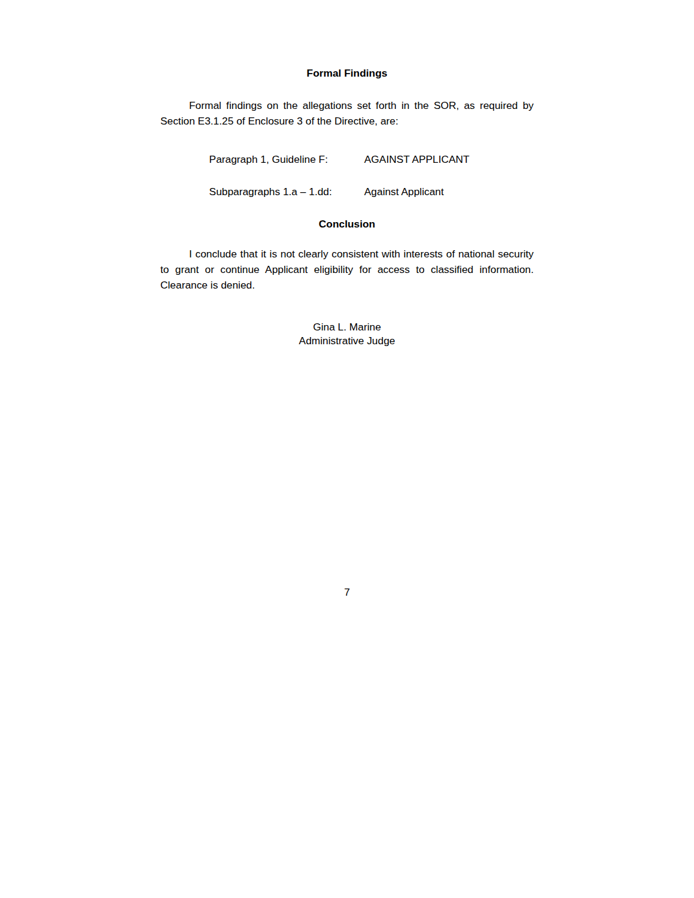Formal Findings
Formal findings on the allegations set forth in the SOR, as required by Section E3.1.25 of Enclosure 3 of the Directive, are:
Paragraph 1, Guideline F:
AGAINST APPLICANT
Subparagraphs 1.a – 1.dd:
Against Applicant
Conclusion
I conclude that it is not clearly consistent with interests of national security to grant or continue Applicant eligibility for access to classified information. Clearance is denied.
Gina L. Marine
Administrative Judge
7